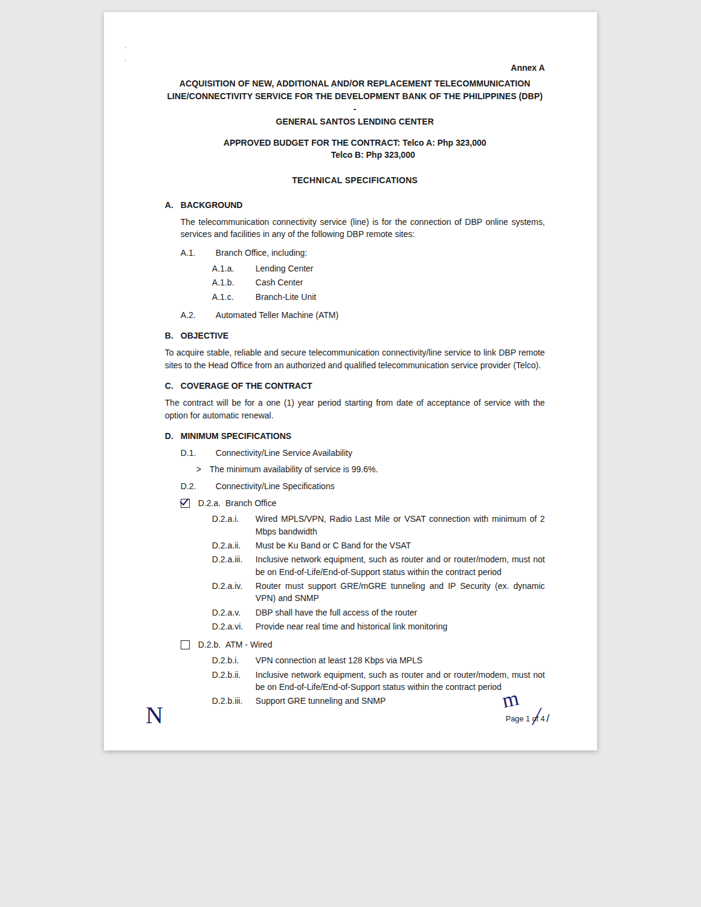·
·
Annex A
Acquisition of New, Additional and/or Replacement Telecommunication
Line/Connectivity Service for the Development Bank of the Philippines (DBP) -
General Santos Lending Center
APPROVED BUDGET FOR THE CONTRACT: Telco A: Php 323,000 Telco B: Php 323,000
TECHNICAL SPECIFICATIONS
A. BACKGROUND
The telecommunication connectivity service (line) is for the connection of DBP online systems, services and facilities in any of the following DBP remote sites:
A.1. Branch Office, including:
A.1.a. Lending Center
A.1.b. Cash Center
A.1.c. Branch-Lite Unit
A.2. Automated Teller Machine (ATM)
B. OBJECTIVE
To acquire stable, reliable and secure telecommunication connectivity/line service to link DBP remote sites to the Head Office from an authorized and qualified telecommunication service provider (Telco).
C. COVERAGE OF THE CONTRACT
The contract will be for a one (1) year period starting from date of acceptance of service with the option for automatic renewal.
D. MINIMUM SPECIFICATIONS
D.1. Connectivity/Line Service Availability
> The minimum availability of service is 99.6%.
D.2. Connectivity/Line Specifications
D.2.a. Branch Office
D.2.a.i. Wired MPLS/VPN, Radio Last Mile or VSAT connection with minimum of 2 Mbps bandwidth
D.2.a.ii. Must be Ku Band or C Band for the VSAT
D.2.a.iii. Inclusive network equipment, such as router and or router/modem, must not be on End-of-Life/End-of-Support status within the contract period
D.2.a.iv. Router must support GRE/mGRE tunneling and IP Security (ex. dynamic VPN) and SNMP
D.2.a.v. DBP shall have the full access of the router
D.2.a.vi. Provide near real time and historical link monitoring
D.2.b. ATM - Wired
D.2.b.i. VPN connection at least 128 Kbps via MPLS
D.2.b.ii. Inclusive network equipment, such as router and or router/modem, must not be on End-of-Life/End-of-Support status within the contract period
D.2.b.iii. Support GRE tunneling and SNMP
m
Page 1 of 4
/
⁄
N